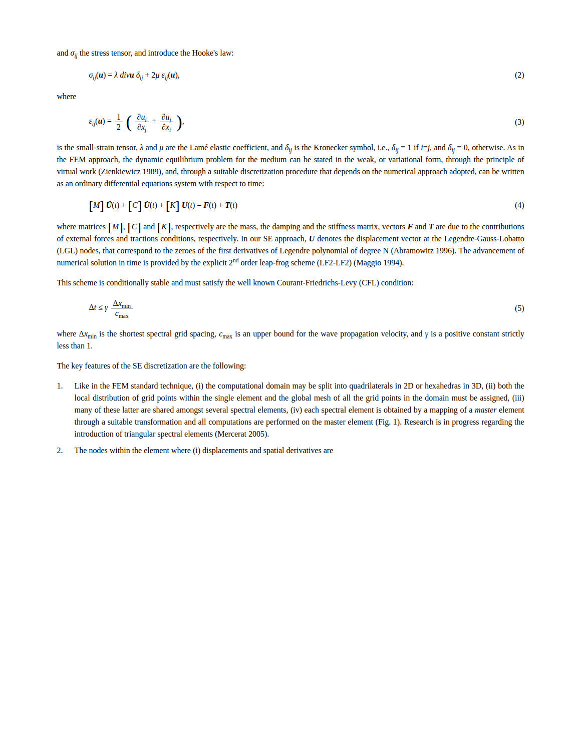and σij the stress tensor, and introduce the Hooke's law:
σij(u) = λ divu δij + 2μ εij(u), (2)
where
εij(u) = 12 ( ∂ui∂xj + ∂uj∂xi ), (3)
is the small-strain tensor, λ and μ are the Lamé elastic coefficient, and δij is the Kronecker symbol, i.e., δij = 1 if i=j, and δij = 0, otherwise. As in the FEM approach, the dynamic equilibrium problem for the medium can be stated in the weak, or variational form, through the principle of virtual work (Zienkiewicz 1989), and, through a suitable discretization procedure that depends on the numerical approach adopted, can be written as an ordinary differential equations system with respect to time:
[M] Ü(t) + [C] U̇(t) + [K] U(t) = F(t) + T(t) (4)
where matrices [M], [C] and [K], respectively are the mass, the damping and the stiffness matrix, vectors F and T are due to the contributions of external forces and tractions conditions, respectively. In our SE approach, U denotes the displacement vector at the Legendre-Gauss-Lobatto (LGL) nodes, that correspond to the zeroes of the first derivatives of Legendre polynomial of degree N (Abramowitz 1996). The advancement of numerical solution in time is provided by the explicit 2nd order leap-frog scheme (LF2-LF2) (Maggio 1994).
This scheme is conditionally stable and must satisfy the well known Courant-Friedrichs-Levy (CFL) condition:
Δt ≤ γ Δxmin cmax (5)
where Δxmin is the shortest spectral grid spacing, cmax is an upper bound for the wave propagation velocity, and γ is a positive constant strictly less than 1.
The key features of the SE discretization are the following:
1. Like in the FEM standard technique, (i) the computational domain may be split into quadrilaterals in 2D or hexahedras in 3D, (ii) both the local distribution of grid points within the single element and the global mesh of all the grid points in the domain must be assigned, (iii) many of these latter are shared amongst several spectral elements, (iv) each spectral element is obtained by a mapping of a master element through a suitable transformation and all computations are performed on the master element (Fig. 1). Research is in progress regarding the introduction of triangular spectral elements (Mercerat 2005).
2. The nodes within the element where (i) displacements and spatial derivatives are